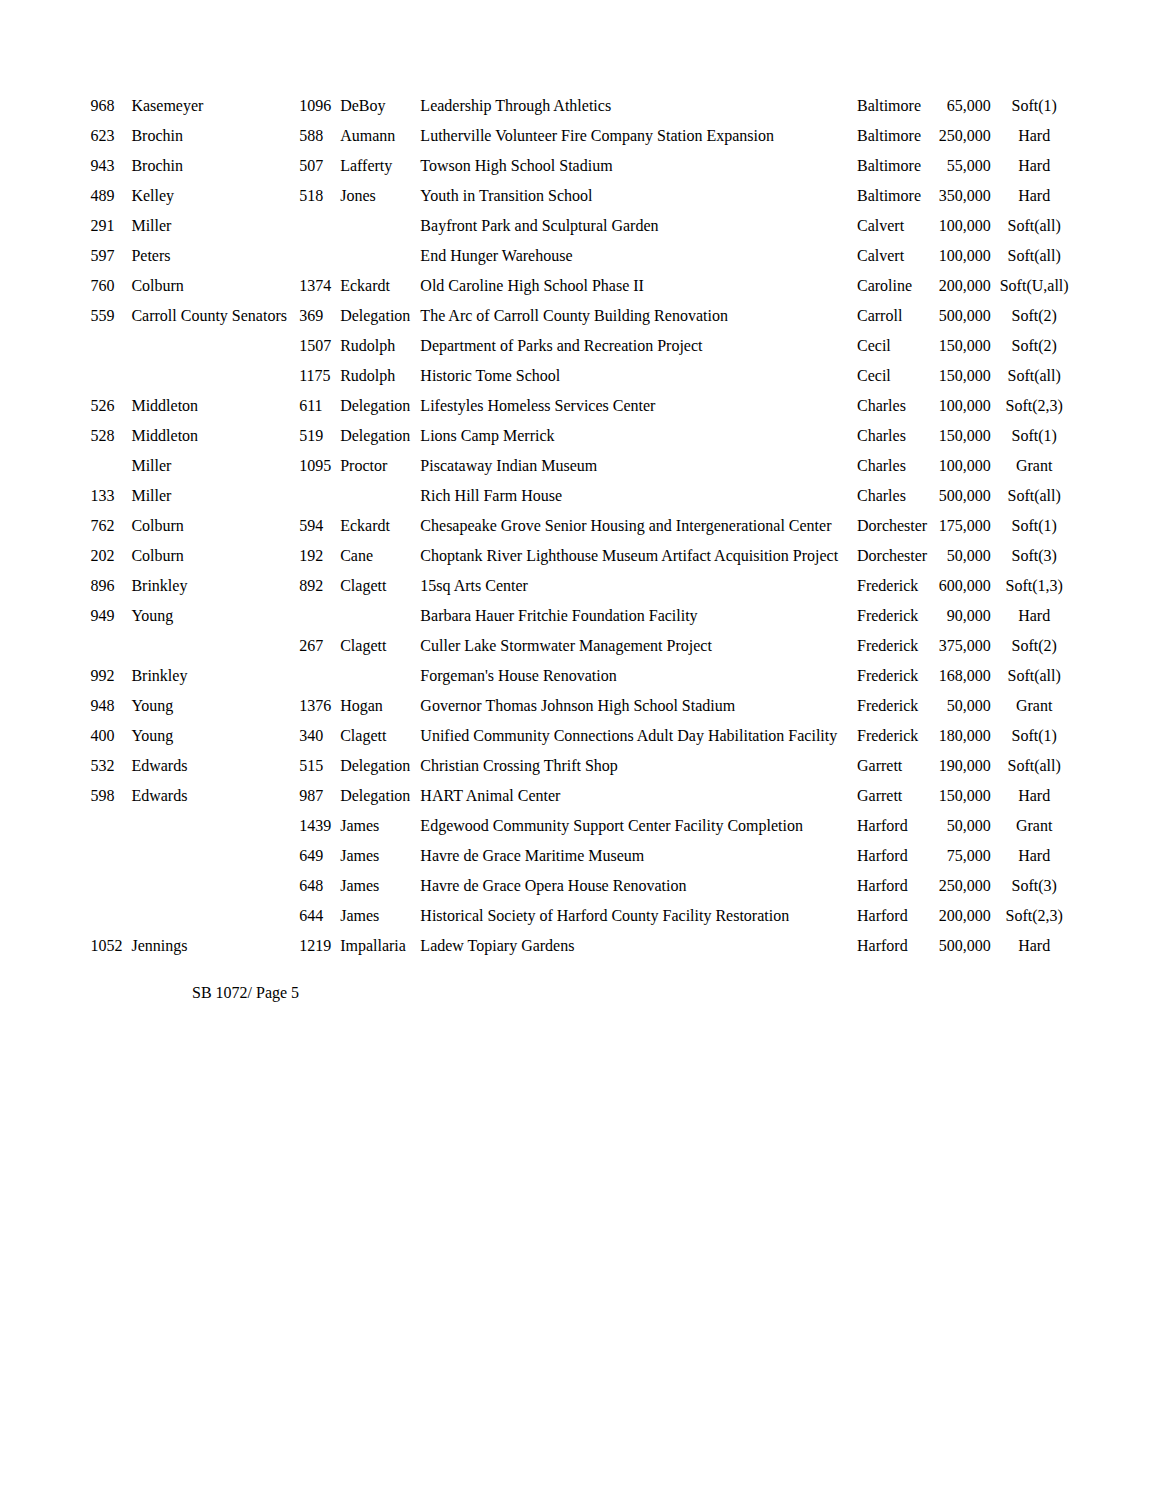| 968 | Kasemeyer | 1096 | DeBoy | Leadership Through Athletics | Baltimore | 65,000 | Soft(1) |
| 623 | Brochin | 588 | Aumann | Lutherville Volunteer Fire Company Station Expansion | Baltimore | 250,000 | Hard |
| 943 | Brochin | 507 | Lafferty | Towson High School Stadium | Baltimore | 55,000 | Hard |
| 489 | Kelley | 518 | Jones | Youth in Transition School | Baltimore | 350,000 | Hard |
| 291 | Miller | | | Bayfront Park and Sculptural Garden | Calvert | 100,000 | Soft(all) |
| 597 | Peters | | | End Hunger Warehouse | Calvert | 100,000 | Soft(all) |
| 760 | Colburn | 1374 | Eckardt | Old Caroline High School Phase II | Caroline | 200,000 | Soft(U,all) |
| 559 | Carroll County Senators | 369 | Delegation | The Arc of Carroll County Building Renovation | Carroll | 500,000 | Soft(2) |
| | | 1507 | Rudolph | Department of Parks and Recreation Project | Cecil | 150,000 | Soft(2) |
| | | 1175 | Rudolph | Historic Tome School | Cecil | 150,000 | Soft(all) |
| 526 | Middleton | 611 | Delegation | Lifestyles Homeless Services Center | Charles | 100,000 | Soft(2,3) |
| 528 | Middleton | 519 | Delegation | Lions Camp Merrick | Charles | 150,000 | Soft(1) |
| | Miller | 1095 | Proctor | Piscataway Indian Museum | Charles | 100,000 | Grant |
| 133 | Miller | | | Rich Hill Farm House | Charles | 500,000 | Soft(all) |
| 762 | Colburn | 594 | Eckardt | Chesapeake Grove Senior Housing and Intergenerational Center | Dorchester | 175,000 | Soft(1) |
| 202 | Colburn | 192 | Cane | Choptank River Lighthouse Museum Artifact Acquisition Project | Dorchester | 50,000 | Soft(3) |
| 896 | Brinkley | 892 | Clagett | 15sq Arts Center | Frederick | 600,000 | Soft(1,3) |
| 949 | Young | | | Barbara Hauer Fritchie Foundation Facility | Frederick | 90,000 | Hard |
| | | 267 | Clagett | Culler Lake Stormwater Management Project | Frederick | 375,000 | Soft(2) |
| 992 | Brinkley | | | Forgeman's House Renovation | Frederick | 168,000 | Soft(all) |
| 948 | Young | 1376 | Hogan | Governor Thomas Johnson High School Stadium | Frederick | 50,000 | Grant |
| 400 | Young | 340 | Clagett | Unified Community Connections Adult Day Habilitation Facility | Frederick | 180,000 | Soft(1) |
| 532 | Edwards | 515 | Delegation | Christian Crossing Thrift Shop | Garrett | 190,000 | Soft(all) |
| 598 | Edwards | 987 | Delegation | HART Animal Center | Garrett | 150,000 | Hard |
| | | 1439 | James | Edgewood Community Support Center Facility Completion | Harford | 50,000 | Grant |
| | | 649 | James | Havre de Grace Maritime Museum | Harford | 75,000 | Hard |
| | | 648 | James | Havre de Grace Opera House Renovation | Harford | 250,000 | Soft(3) |
| | | 644 | James | Historical Society of Harford County Facility Restoration | Harford | 200,000 | Soft(2,3) |
| 1052 | Jennings | 1219 | Impallaria | Ladew Topiary Gardens | Harford | 500,000 | Hard |
SB 1072/ Page 5